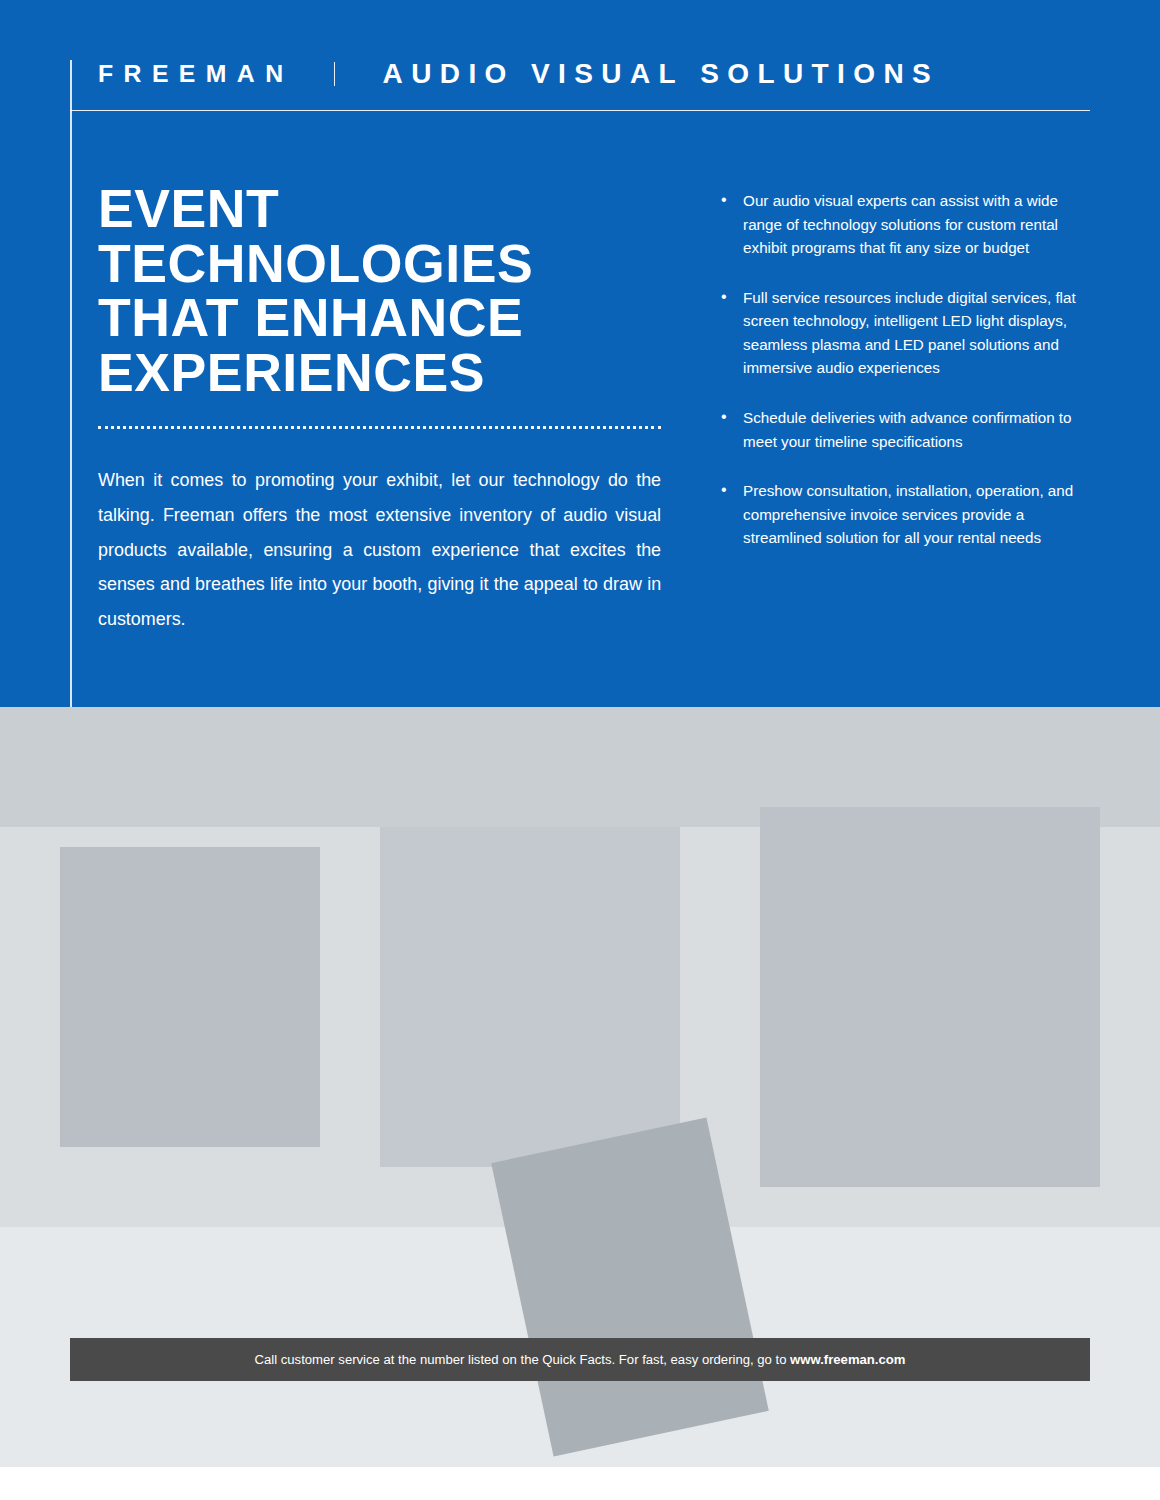FREEMAN
AUDIO VISUAL SOLUTIONS
Event technologies that enhance experiences
When it comes to promoting your exhibit, let our technology do the talking. Freeman offers the most extensive inventory of audio visual products available, ensuring a custom experience that excites the senses and breathes life into your booth, giving it the appeal to draw in customers.
Our audio visual experts can assist with a wide range of technology solutions for custom rental exhibit programs that fit any size or budget
Full service resources include digital services, flat screen technology, intelligent LED light displays, seamless plasma and LED panel solutions and immersive audio experiences
Schedule deliveries with advance confirmation to meet your timeline specifications
Preshow consultation, installation, operation, and comprehensive invoice services provide a streamlined solution for all your rental needs
Call customer service at the number listed on the Quick Facts. For fast, easy ordering, go to www.freeman.com